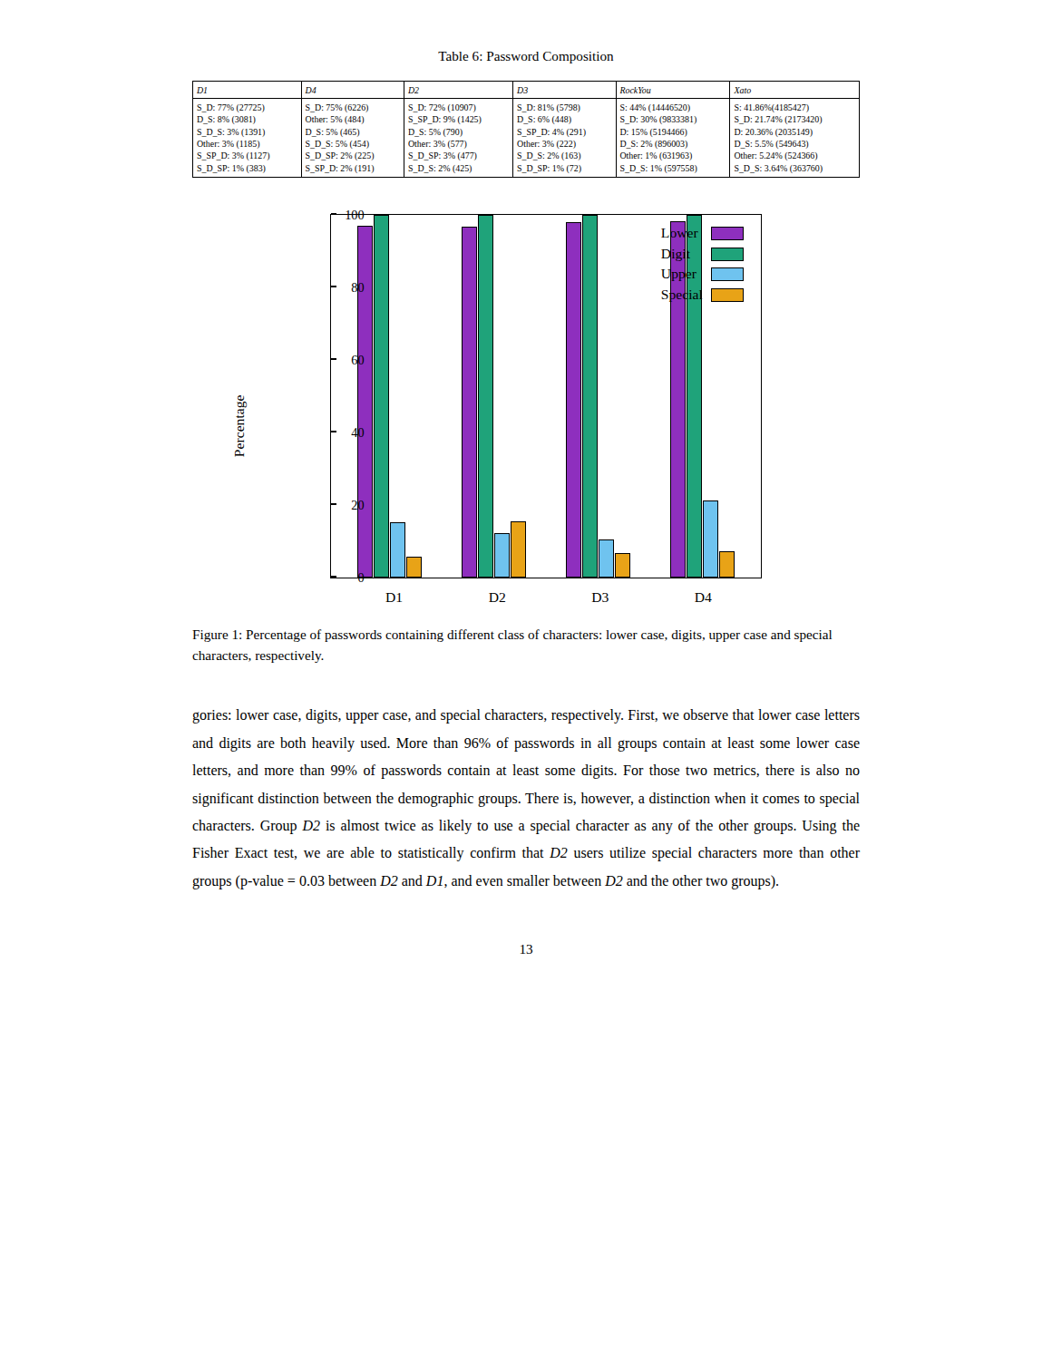Table 6: Password Composition
| D1 | D4 | D2 | D3 | RockYou | Xato |
| --- | --- | --- | --- | --- | --- |
| S_D: 77% (27725) D_S: 8% (3081) S_D_S: 3% (1391) Other: 3% (1185) S_SP_D: 3% (1127) S_D_SP: 1% (383) | S_D: 75% (6226) Other: 5% (484) D_S: 5% (465) S_D_S: 5% (454) S_D_SP: 2% (225) S_SP_D: 2% (191) | S_D: 72% (10907) S_SP_D: 9% (1425) D_S: 5% (790) Other: 3% (577) S_D_SP: 3% (477) S_D_S: 2% (425) | S_D: 81% (5798) D_S: 6% (448) S_SP_D: 4% (291) Other: 3% (222) S_D_S: 2% (163) S_D_SP: 1% (72) | S: 44% (14446520) S_D: 30% (9833381) D: 15% (5194466) D_S: 2% (896003) Other: 1% (631963) S_D_S: 1% (597558) | S: 41.86%(4185427) S_D: 21.74% (2173420) D: 20.36% (2035149) D_S: 5.5% (549643) Other: 5.24% (524366) S_D_S: 3.64% (363760) |
Percentage
100 80 60 40 20 0
Lower
Digit
Upper
Special
D1 D2 D3 D4
Figure 1: Percentage of passwords containing different class of characters: lower case, digits, upper case and special characters, respectively.
gories: lower case, digits, upper case, and special characters, respectively. First, we observe that lower case letters and digits are both heavily used. More than 96% of passwords in all groups contain at least some lower case letters, and more than 99% of passwords contain at least some digits. For those two metrics, there is also no significant distinction between the demographic groups. There is, however, a distinction when it comes to special characters. Group D2 is almost twice as likely to use a special character as any of the other groups. Using the Fisher Exact test, we are able to statistically confirm that D2 users utilize special characters more than other groups (p-value = 0.03 between D2 and D1, and even smaller between D2 and the other two groups).
13